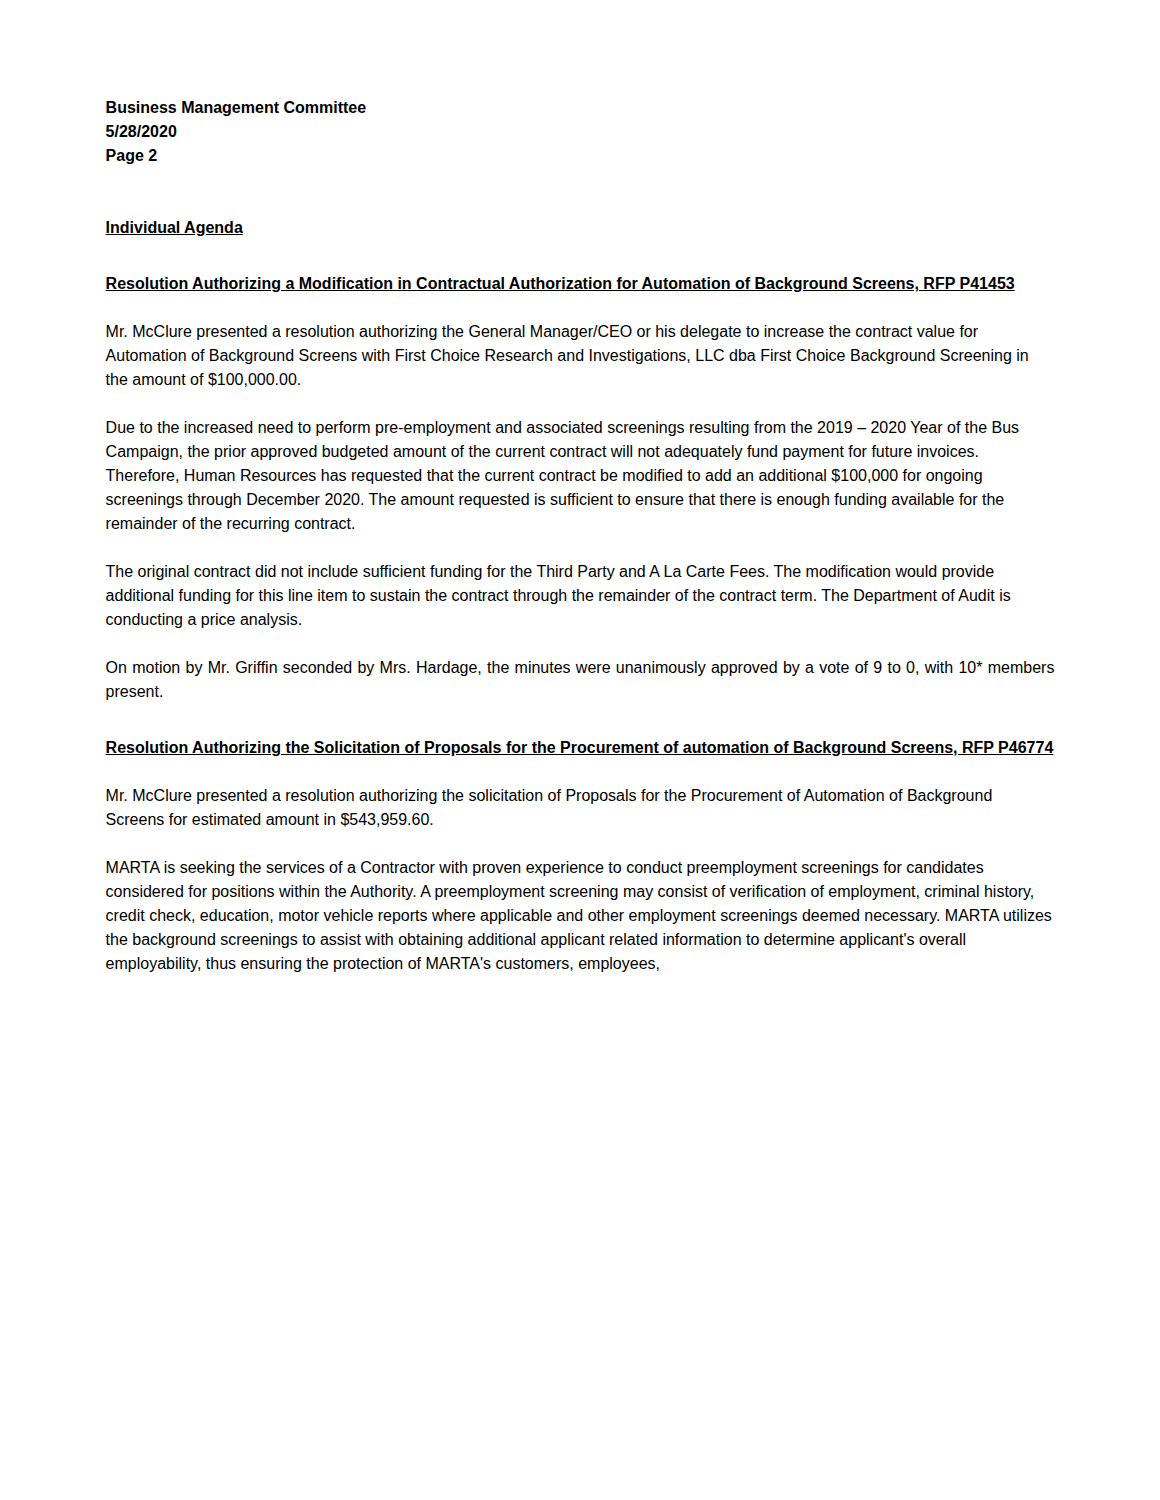Business Management Committee
5/28/2020
Page 2
Individual Agenda
Resolution Authorizing a Modification in Contractual Authorization for Automation of Background Screens, RFP P41453
Mr. McClure presented a resolution authorizing the General Manager/CEO or his delegate to increase the contract value for Automation of Background Screens with First Choice Research and Investigations, LLC dba First Choice Background Screening in the amount of $100,000.00.
Due to the increased need to perform pre-employment and associated screenings resulting from the 2019 – 2020 Year of the Bus Campaign, the prior approved budgeted amount of the current contract will not adequately fund payment for future invoices. Therefore, Human Resources has requested that the current contract be modified to add an additional $100,000 for ongoing screenings through December 2020. The amount requested is sufficient to ensure that there is enough funding available for the remainder of the recurring contract.
The original contract did not include sufficient funding for the Third Party and A La Carte Fees. The modification would provide additional funding for this line item to sustain the contract through the remainder of the contract term. The Department of Audit is conducting a price analysis.
On motion by Mr. Griffin seconded by Mrs. Hardage, the minutes were unanimously approved by a vote of 9 to 0, with 10* members present.
Resolution Authorizing the Solicitation of Proposals for the Procurement of automation of Background Screens, RFP P46774
Mr. McClure presented a resolution authorizing the solicitation of Proposals for the Procurement of Automation of Background Screens for estimated amount in $543,959.60.
MARTA is seeking the services of a Contractor with proven experience to conduct preemployment screenings for candidates considered for positions within the Authority. A preemployment screening may consist of verification of employment, criminal history, credit check, education, motor vehicle reports where applicable and other employment screenings deemed necessary. MARTA utilizes the background screenings to assist with obtaining additional applicant related information to determine applicant's overall employability, thus ensuring the protection of MARTA's customers, employees,